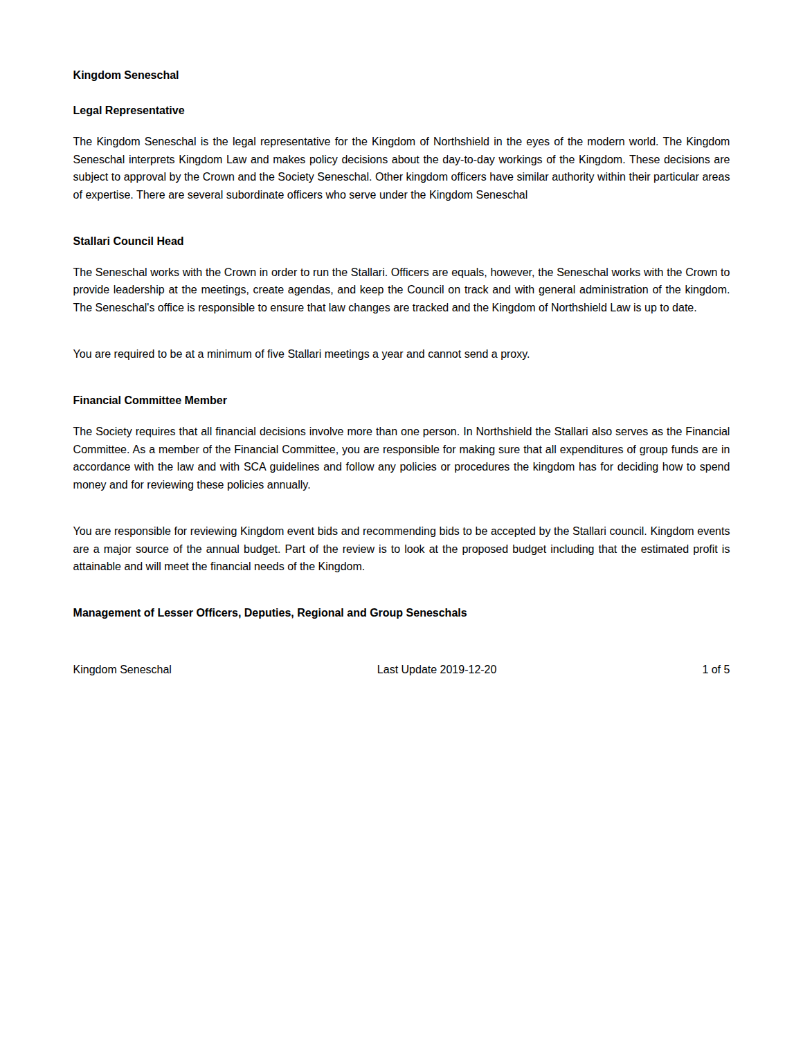Kingdom Seneschal
Legal Representative
The Kingdom Seneschal is the legal representative for the Kingdom of Northshield in the eyes of the modern world. The Kingdom Seneschal interprets Kingdom Law and makes policy decisions about the day-to-day workings of the Kingdom. These decisions are subject to approval by the Crown and the Society Seneschal. Other kingdom officers have similar authority within their particular areas of expertise. There are several subordinate officers who serve under the Kingdom Seneschal
Stallari Council Head
The Seneschal works with the Crown in order to run the Stallari. Officers are equals, however, the Seneschal works with the Crown to provide leadership at the meetings, create agendas, and keep the Council on track and with general administration of the kingdom. The Seneschal's office is responsible to ensure that law changes are tracked and the Kingdom of Northshield Law is up to date.
You are required to be at a minimum of five Stallari meetings a year and cannot send a proxy.
Financial Committee Member
The Society requires that all financial decisions involve more than one person. In Northshield the Stallari also serves as the Financial Committee. As a member of the Financial Committee, you are responsible for making sure that all expenditures of group funds are in accordance with the law and with SCA guidelines and follow any policies or procedures the kingdom has for deciding how to spend money and for reviewing these policies annually.
You are responsible for reviewing Kingdom event bids and recommending bids to be accepted by the Stallari council. Kingdom events are a major source of the annual budget. Part of the review is to look at the proposed budget including that the estimated profit is attainable and will meet the financial needs of the Kingdom.
Management of Lesser Officers, Deputies, Regional and Group Seneschals
Kingdom Seneschal Last Update 2019-12-20 1 of 5